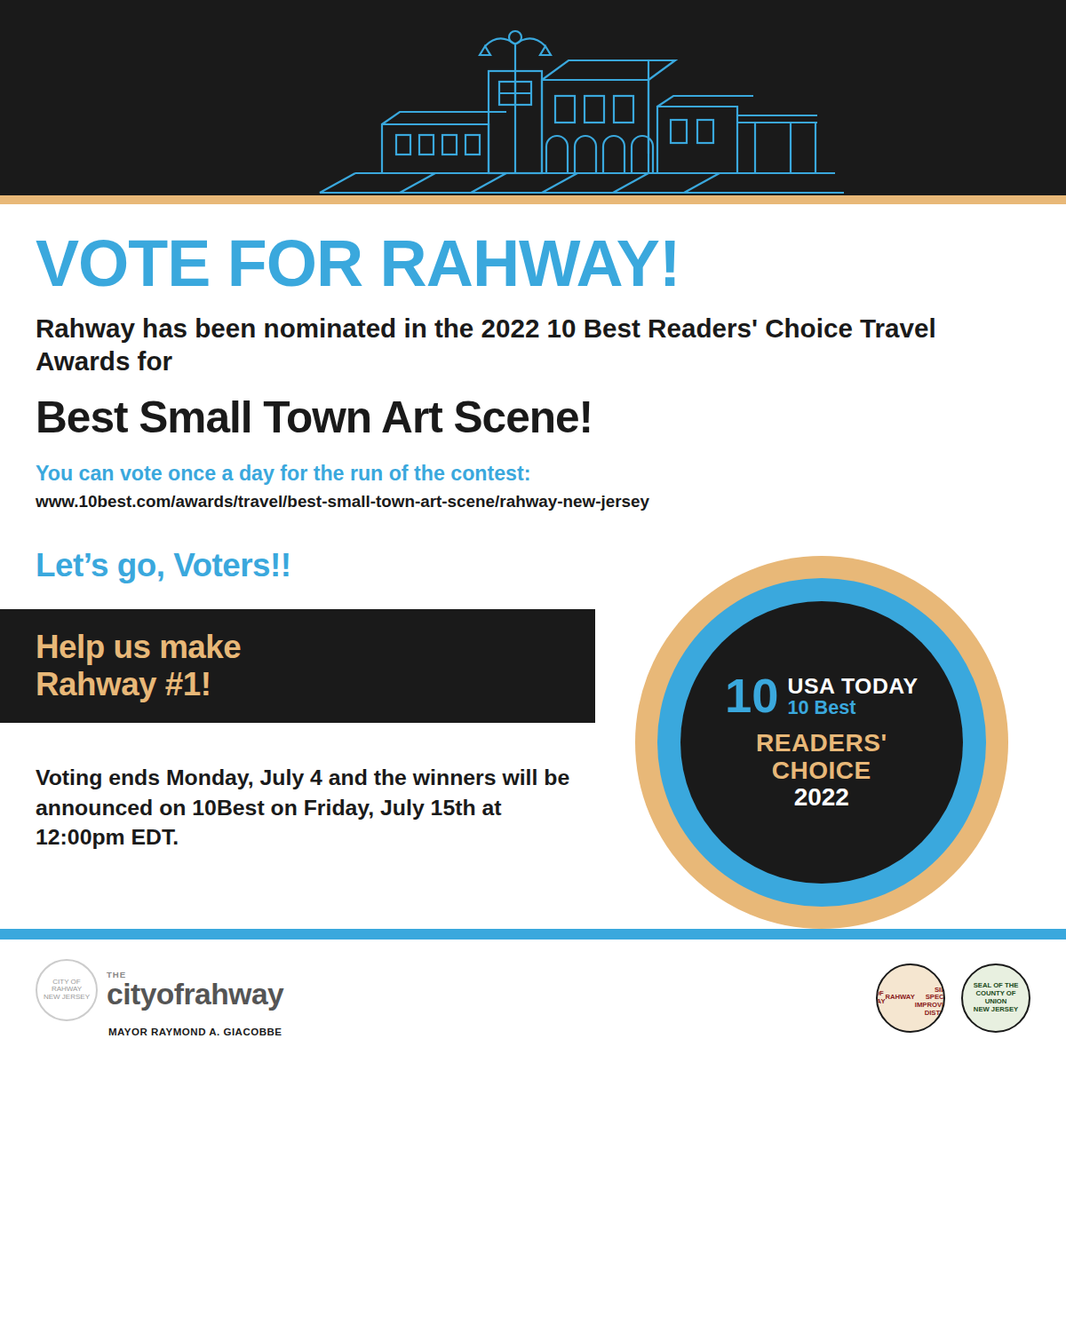VOTE FOR RAHWAY!
Rahway has been nominated in the 2022 10 Best Readers' Choice Travel Awards for
Best Small Town Art Scene!
You can vote once a day for the run of the contest:
www.10best.com/awards/travel/best-small-town-art-scene/rahway-new-jersey
Let’s go, Voters!!
Help us make
Rahway #1!
Voting ends Monday, July 4 and the winners will be announced on 10Best on Friday, July 15th at 12:00pm EDT.
10 USA TODAY 10 Best
READERS'
CHOICE
2022
CITY OF RAHWAY
NEW JERSEY
THE cityofrahway
MAYOR RAYMOND A. GIACOBBE
THE CITY OF RAHWAY N.J.
RAHWAY
SID
SPECIAL IMPROVEMENT DISTRICT
SEAL OF THE COUNTY OF UNION
NEW JERSEY